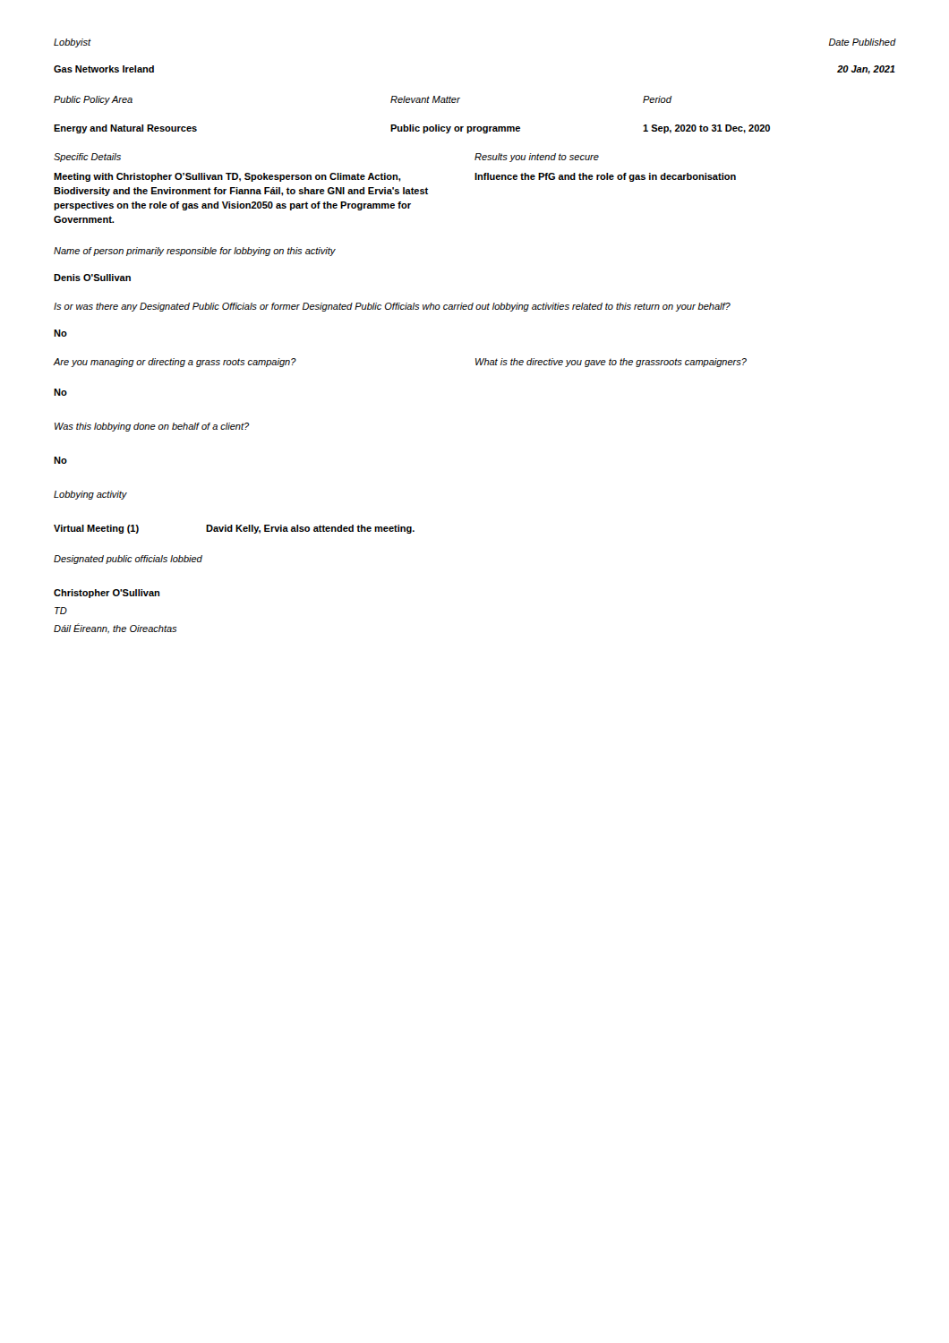Lobbyist
Date Published
Gas Networks Ireland
20 Jan, 2021
Public Policy Area
Relevant Matter
Period
Energy and Natural Resources
Public policy or programme
1 Sep, 2020 to 31 Dec, 2020
Specific Details
Results you intend to secure
Meeting with Christopher O’Sullivan TD, Spokesperson on Climate Action, Biodiversity and the Environment for Fianna Fáil, to share GNI and Ervia's latest perspectives on the role of gas and Vision2050 as part of the Programme for Government.
Influence the PfG and the role of gas in decarbonisation
Name of person primarily responsible for lobbying on this activity
Denis O'Sullivan
Is or was there any Designated Public Officials or former Designated Public Officials who carried out lobbying activities related to this return on your behalf?
No
Are you managing or directing a grass roots campaign?
What is the directive you gave to the grassroots campaigners?
No
Was this lobbying done on behalf of a client?
No
Lobbying activity
Virtual Meeting (1)
David Kelly, Ervia also attended the meeting.
Designated public officials lobbied
Christopher O'Sullivan
TD
Dáil Éireann, the Oireachtas